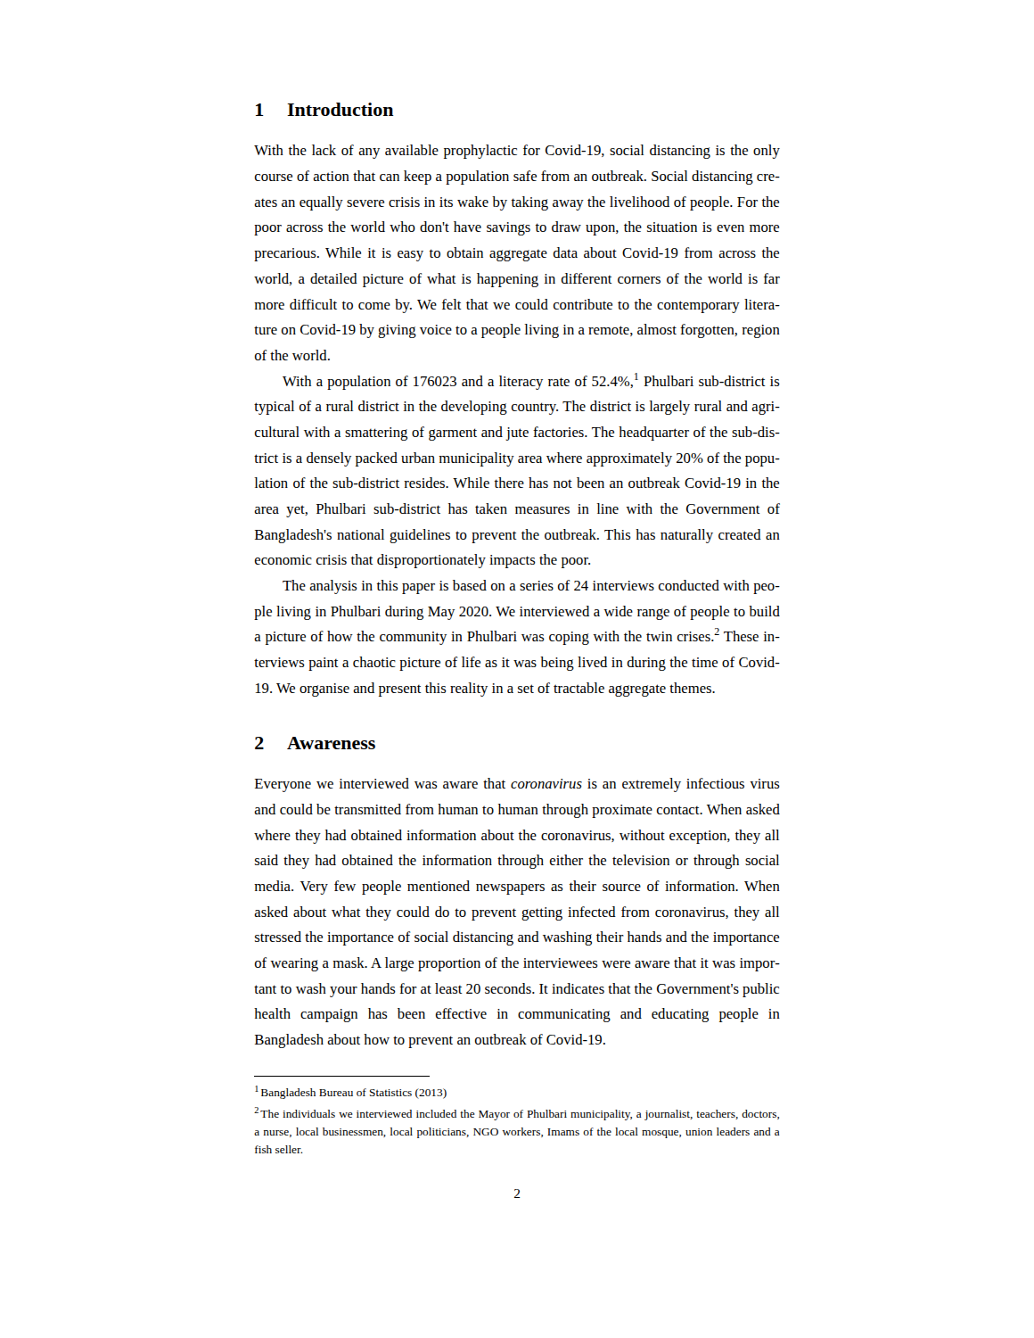1 Introduction
With the lack of any available prophylactic for Covid-19, social distancing is the only course of action that can keep a population safe from an outbreak. Social distancing creates an equally severe crisis in its wake by taking away the livelihood of people. For the poor across the world who don't have savings to draw upon, the situation is even more precarious. While it is easy to obtain aggregate data about Covid-19 from across the world, a detailed picture of what is happening in different corners of the world is far more difficult to come by. We felt that we could contribute to the contemporary literature on Covid-19 by giving voice to a people living in a remote, almost forgotten, region of the world.
With a population of 176023 and a literacy rate of 52.4%,1 Phulbari sub-district is typical of a rural district in the developing country. The district is largely rural and agricultural with a smattering of garment and jute factories. The headquarter of the sub-district is a densely packed urban municipality area where approximately 20% of the population of the sub-district resides. While there has not been an outbreak Covid-19 in the area yet, Phulbari sub-district has taken measures in line with the Government of Bangladesh's national guidelines to prevent the outbreak. This has naturally created an economic crisis that disproportionately impacts the poor.
The analysis in this paper is based on a series of 24 interviews conducted with people living in Phulbari during May 2020. We interviewed a wide range of people to build a picture of how the community in Phulbari was coping with the twin crises.2 These interviews paint a chaotic picture of life as it was being lived in during the time of Covid-19. We organise and present this reality in a set of tractable aggregate themes.
2 Awareness
Everyone we interviewed was aware that coronavirus is an extremely infectious virus and could be transmitted from human to human through proximate contact. When asked where they had obtained information about the coronavirus, without exception, they all said they had obtained the information through either the television or through social media. Very few people mentioned newspapers as their source of information. When asked about what they could do to prevent getting infected from coronavirus, they all stressed the importance of social distancing and washing their hands and the importance of wearing a mask. A large proportion of the interviewees were aware that it was important to wash your hands for at least 20 seconds. It indicates that the Government's public health campaign has been effective in communicating and educating people in Bangladesh about how to prevent an outbreak of Covid-19.
1 Bangladesh Bureau of Statistics (2013)
2 The individuals we interviewed included the Mayor of Phulbari municipality, a journalist, teachers, doctors, a nurse, local businessmen, local politicians, NGO workers, Imams of the local mosque, union leaders and a fish seller.
2